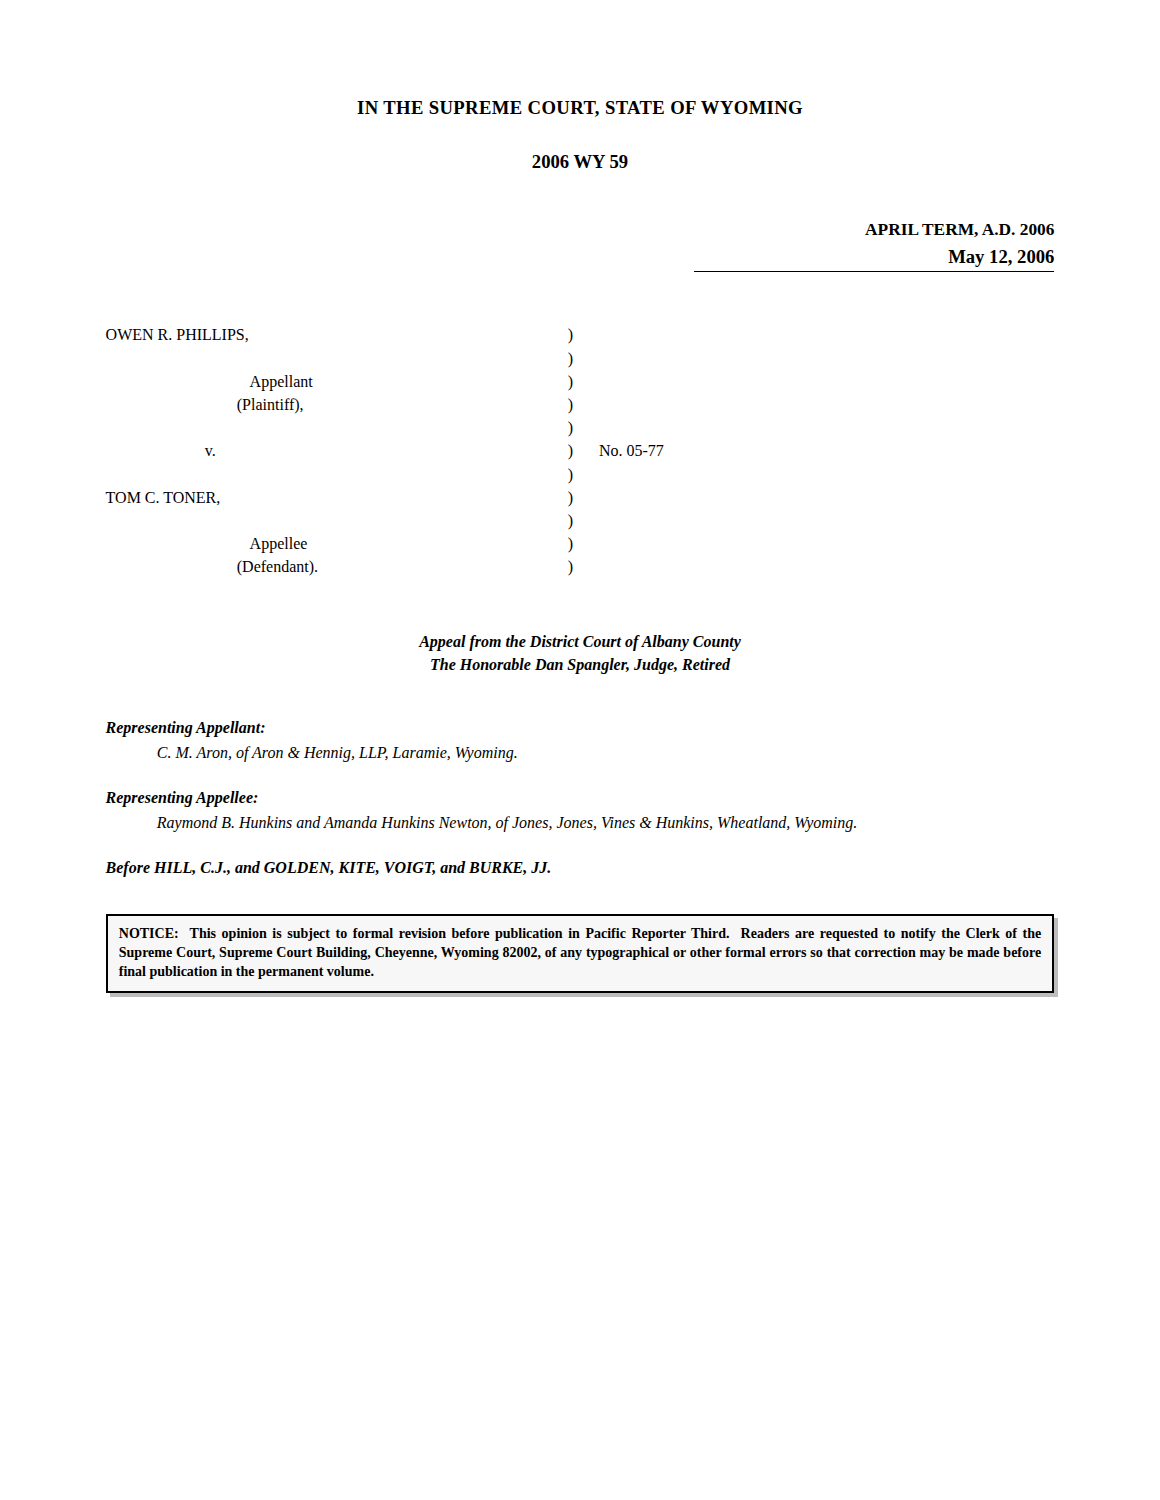IN THE SUPREME COURT, STATE OF WYOMING
2006 WY 59
APRIL TERM, A.D. 2006
May 12, 2006
| OWEN R. PHILLIPS, | ) | |
| | ) | |
| Appellant | ) | |
| (Plaintiff), | ) | |
| | ) | |
| v. | ) | No. 05-77 |
| | ) | |
| TOM C. TONER, | ) | |
| | ) | |
| Appellee | ) | |
| (Defendant). | ) | |
Appeal from the District Court of Albany County
The Honorable Dan Spangler, Judge, Retired
Representing Appellant:
C. M. Aron, of Aron & Hennig, LLP, Laramie, Wyoming.
Representing Appellee:
Raymond B. Hunkins and Amanda Hunkins Newton, of Jones, Jones, Vines & Hunkins, Wheatland, Wyoming.
Before HILL, C.J., and GOLDEN, KITE, VOIGT, and BURKE, JJ.
NOTICE: This opinion is subject to formal revision before publication in Pacific Reporter Third. Readers are requested to notify the Clerk of the Supreme Court, Supreme Court Building, Cheyenne, Wyoming 82002, of any typographical or other formal errors so that correction may be made before final publication in the permanent volume.